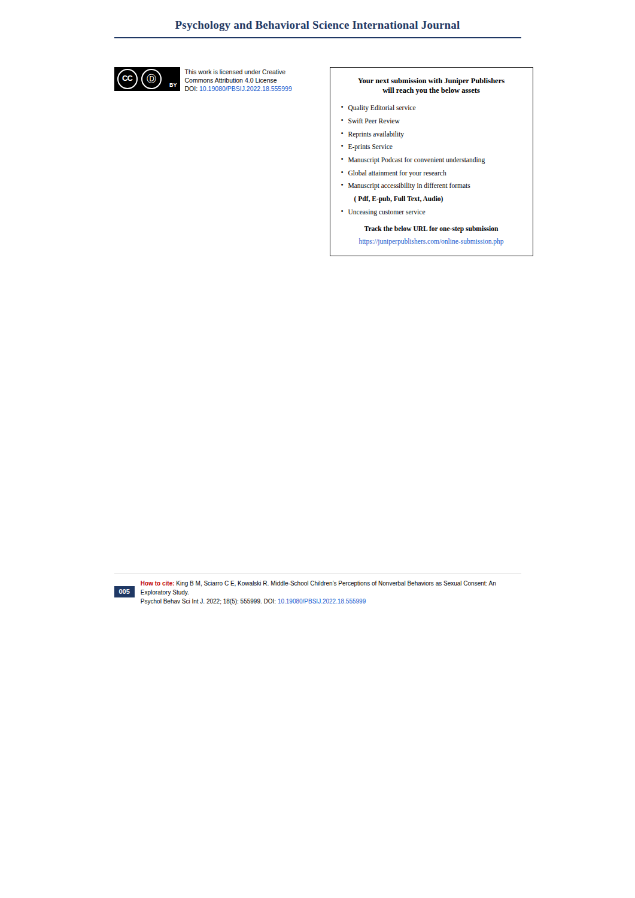Psychology and Behavioral Science International Journal
CC
Ⓓ
BY
This work is licensed under Creative
Commons Attribution 4.0 License
DOI: 10.19080/PBSIJ.2022.18.555999
Your next submission with Juniper Publishers
will reach you the below assets
Quality Editorial service
Swift Peer Review
Reprints availability
E-prints Service
Manuscript Podcast for convenient understanding
Global attainment for your research
Manuscript accessibility in different formats
( Pdf, E-pub, Full Text, Audio)
Unceasing customer service
Track the below URL for one-step submission https://juniperpublishers.com/online-submission.php
005
How to cite: King B M, Sciarro C E, Kowalski R. Middle-School Children’s Perceptions of Nonverbal Behaviors as Sexual Consent: An Exploratory Study.
Psychol Behav Sci Int J. 2022; 18(5): 555999. DOI: 10.19080/PBSIJ.2022.18.555999